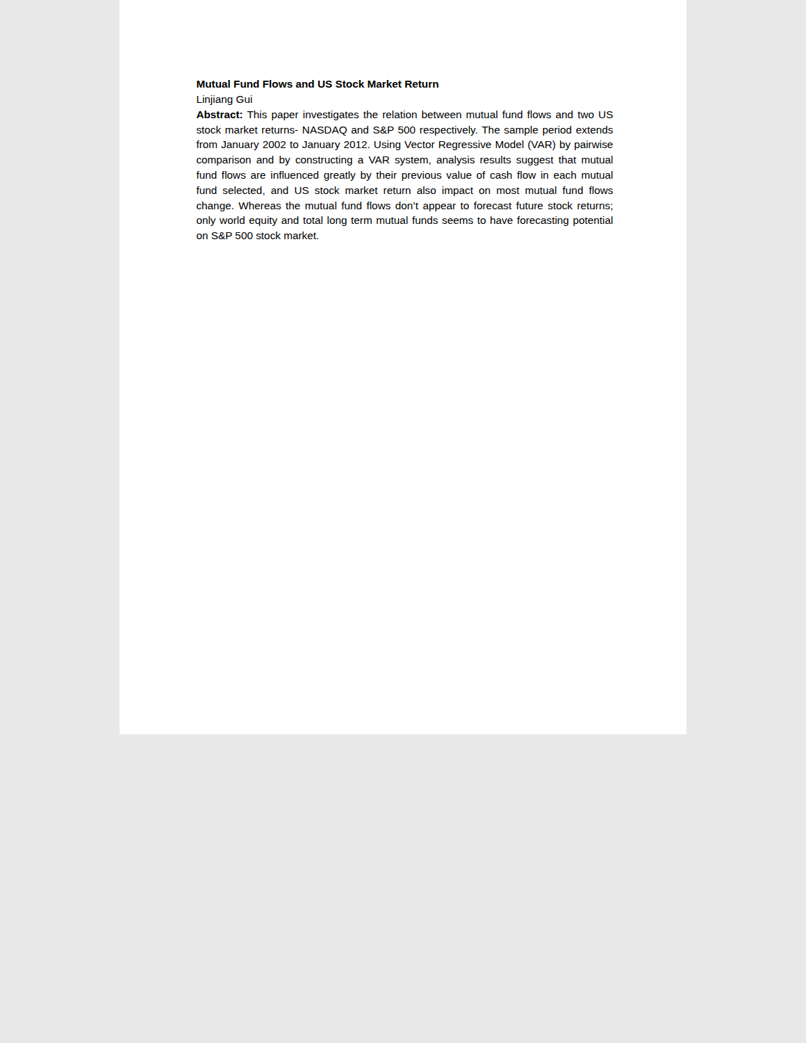Mutual Fund Flows and US Stock Market Return
Linjiang Gui
Abstract: This paper investigates the relation between mutual fund flows and two US stock market returns- NASDAQ and S&P 500 respectively. The sample period extends from January 2002 to January 2012. Using Vector Regressive Model (VAR) by pairwise comparison and by constructing a VAR system, analysis results suggest that mutual fund flows are influenced greatly by their previous value of cash flow in each mutual fund selected, and US stock market return also impact on most mutual fund flows change. Whereas the mutual fund flows don’t appear to forecast future stock returns; only world equity and total long term mutual funds seems to have forecasting potential on S&P 500 stock market.